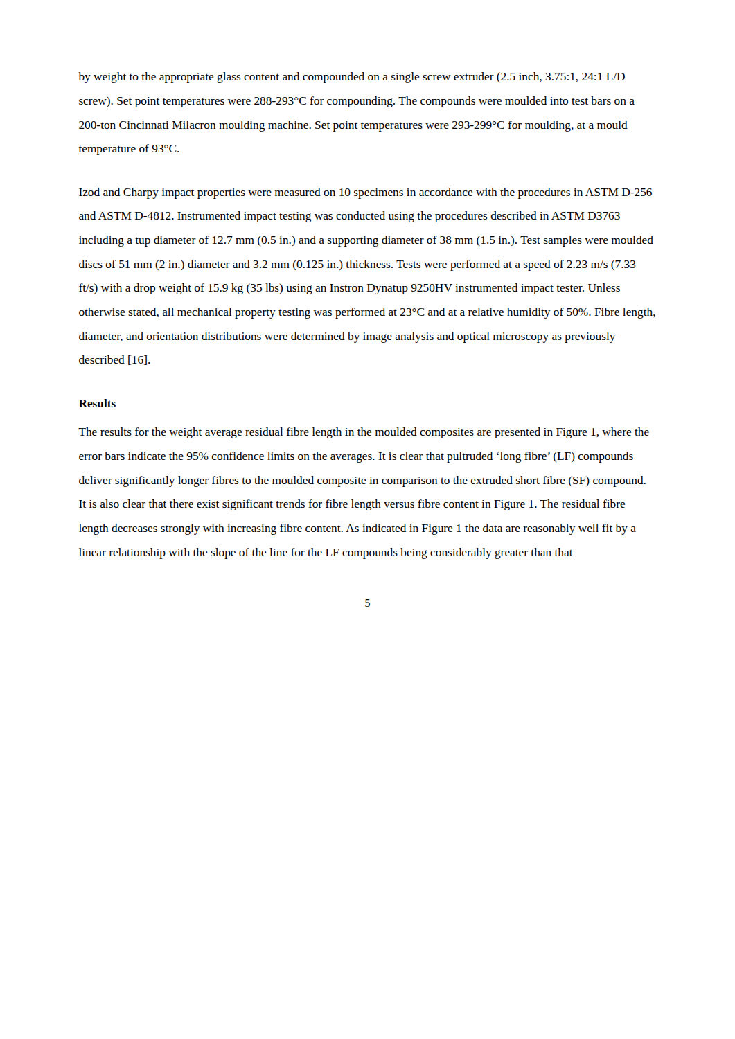by weight to the appropriate glass content and compounded on a single screw extruder (2.5 inch, 3.75:1, 24:1 L/D screw). Set point temperatures were 288-293°C for compounding. The compounds were moulded into test bars on a 200-ton Cincinnati Milacron moulding machine. Set point temperatures were 293-299°C for moulding, at a mould temperature of 93°C.
Izod and Charpy impact properties were measured on 10 specimens in accordance with the procedures in ASTM D-256 and ASTM D-4812. Instrumented impact testing was conducted using the procedures described in ASTM D3763 including a tup diameter of 12.7 mm (0.5 in.) and a supporting diameter of 38 mm (1.5 in.). Test samples were moulded discs of 51 mm (2 in.) diameter and 3.2 mm (0.125 in.) thickness. Tests were performed at a speed of 2.23 m/s (7.33 ft/s) with a drop weight of 15.9 kg (35 lbs) using an Instron Dynatup 9250HV instrumented impact tester. Unless otherwise stated, all mechanical property testing was performed at 23°C and at a relative humidity of 50%. Fibre length, diameter, and orientation distributions were determined by image analysis and optical microscopy as previously described [16].
Results
The results for the weight average residual fibre length in the moulded composites are presented in Figure 1, where the error bars indicate the 95% confidence limits on the averages. It is clear that pultruded ‘long fibre’ (LF) compounds deliver significantly longer fibres to the moulded composite in comparison to the extruded short fibre (SF) compound. It is also clear that there exist significant trends for fibre length versus fibre content in Figure 1. The residual fibre length decreases strongly with increasing fibre content. As indicated in Figure 1 the data are reasonably well fit by a linear relationship with the slope of the line for the LF compounds being considerably greater than that
5